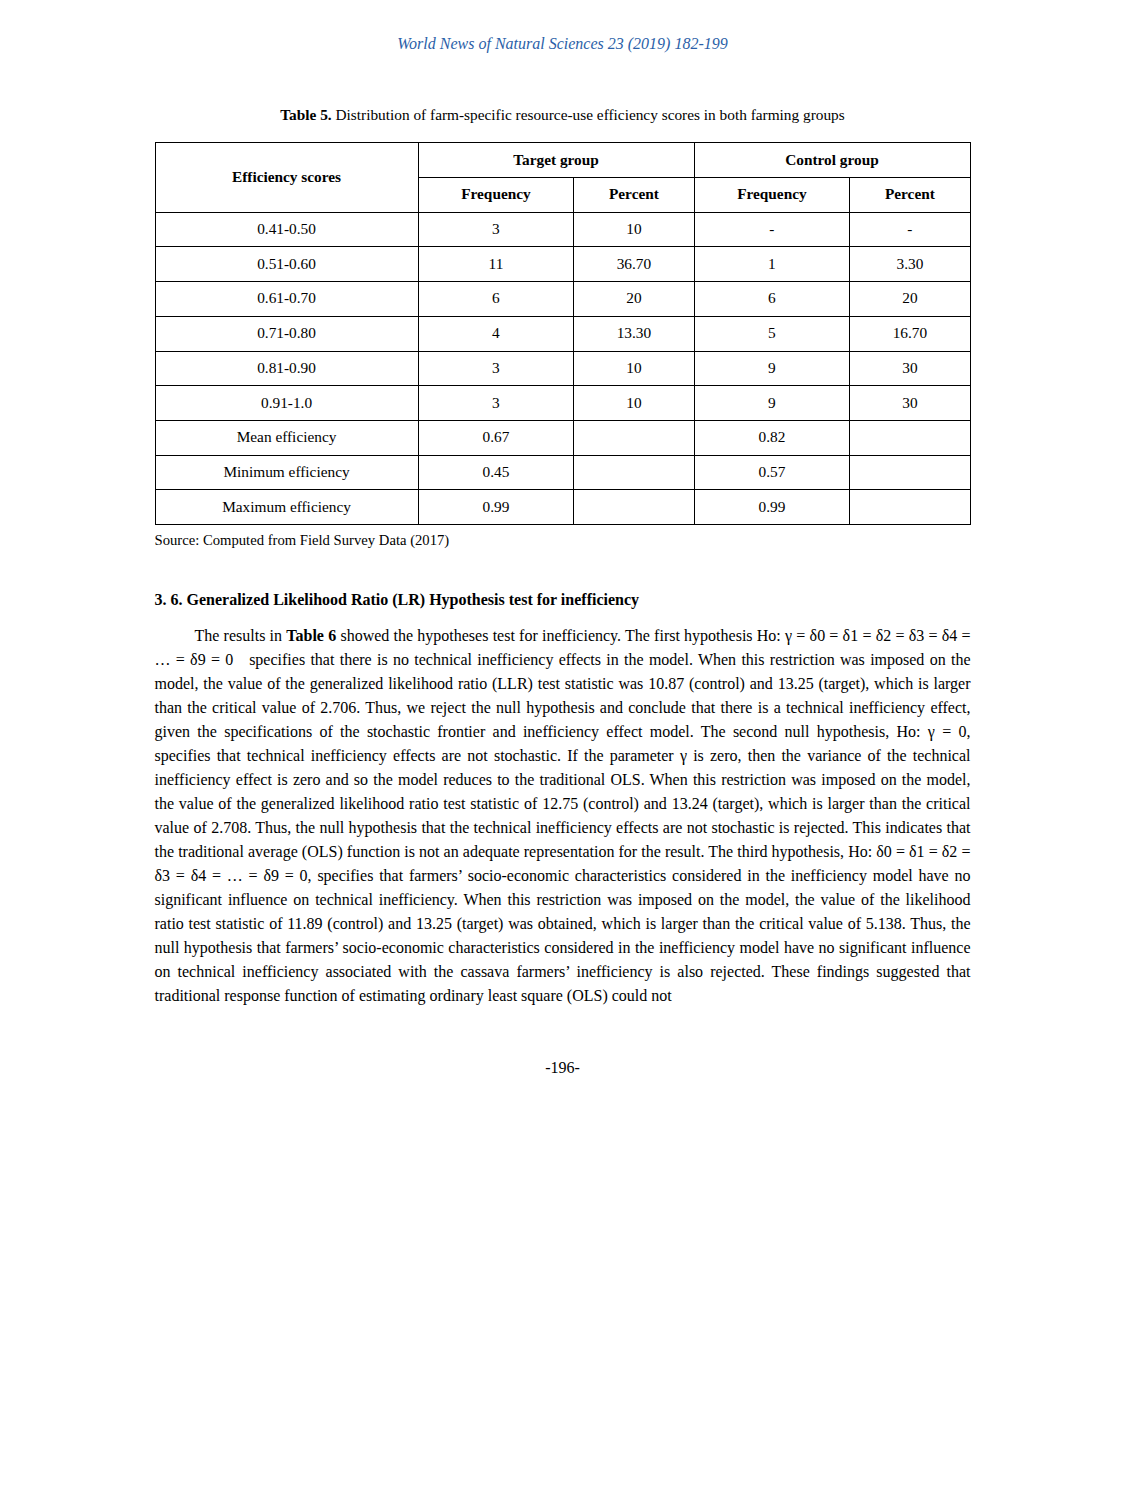World News of Natural Sciences 23 (2019) 182-199
Table 5. Distribution of farm-specific resource-use efficiency scores in both farming groups
| Efficiency scores | Target group | Control group |
| --- | --- | --- |
| Frequency | Percent | Frequency | Percent |
| 0.41-0.50 | 3 | 10 | - | - |
| 0.51-0.60 | 11 | 36.70 | 1 | 3.30 |
| 0.61-0.70 | 6 | 20 | 6 | 20 |
| 0.71-0.80 | 4 | 13.30 | 5 | 16.70 |
| 0.81-0.90 | 3 | 10 | 9 | 30 |
| 0.91-1.0 | 3 | 10 | 9 | 30 |
| Mean efficiency | 0.67 | | 0.82 | |
| Minimum efficiency | 0.45 | | 0.57 | |
| Maximum efficiency | 0.99 | | 0.99 | |
Source: Computed from Field Survey Data (2017)
3. 6. Generalized Likelihood Ratio (LR) Hypothesis test for inefficiency
The results in Table 6 showed the hypotheses test for inefficiency. The first hypothesis Ho: γ = δ0 = δ1 = δ2 = δ3 = δ4 = … = δ9 = 0 specifies that there is no technical inefficiency effects in the model. When this restriction was imposed on the model, the value of the generalized likelihood ratio (LLR) test statistic was 10.87 (control) and 13.25 (target), which is larger than the critical value of 2.706. Thus, we reject the null hypothesis and conclude that there is a technical inefficiency effect, given the specifications of the stochastic frontier and inefficiency effect model. The second null hypothesis, Ho: γ = 0, specifies that technical inefficiency effects are not stochastic. If the parameter γ is zero, then the variance of the technical inefficiency effect is zero and so the model reduces to the traditional OLS. When this restriction was imposed on the model, the value of the generalized likelihood ratio test statistic of 12.75 (control) and 13.24 (target), which is larger than the critical value of 2.708. Thus, the null hypothesis that the technical inefficiency effects are not stochastic is rejected. This indicates that the traditional average (OLS) function is not an adequate representation for the result. The third hypothesis, Ho: δ0 = δ1 = δ2 = δ3 = δ4 = … = δ9 = 0, specifies that farmers’ socio-economic characteristics considered in the inefficiency model have no significant influence on technical inefficiency. When this restriction was imposed on the model, the value of the likelihood ratio test statistic of 11.89 (control) and 13.25 (target) was obtained, which is larger than the critical value of 5.138. Thus, the null hypothesis that farmers’ socio-economic characteristics considered in the inefficiency model have no significant influence on technical inefficiency associated with the cassava farmers’ inefficiency is also rejected. These findings suggested that traditional response function of estimating ordinary least square (OLS) could not
-196-